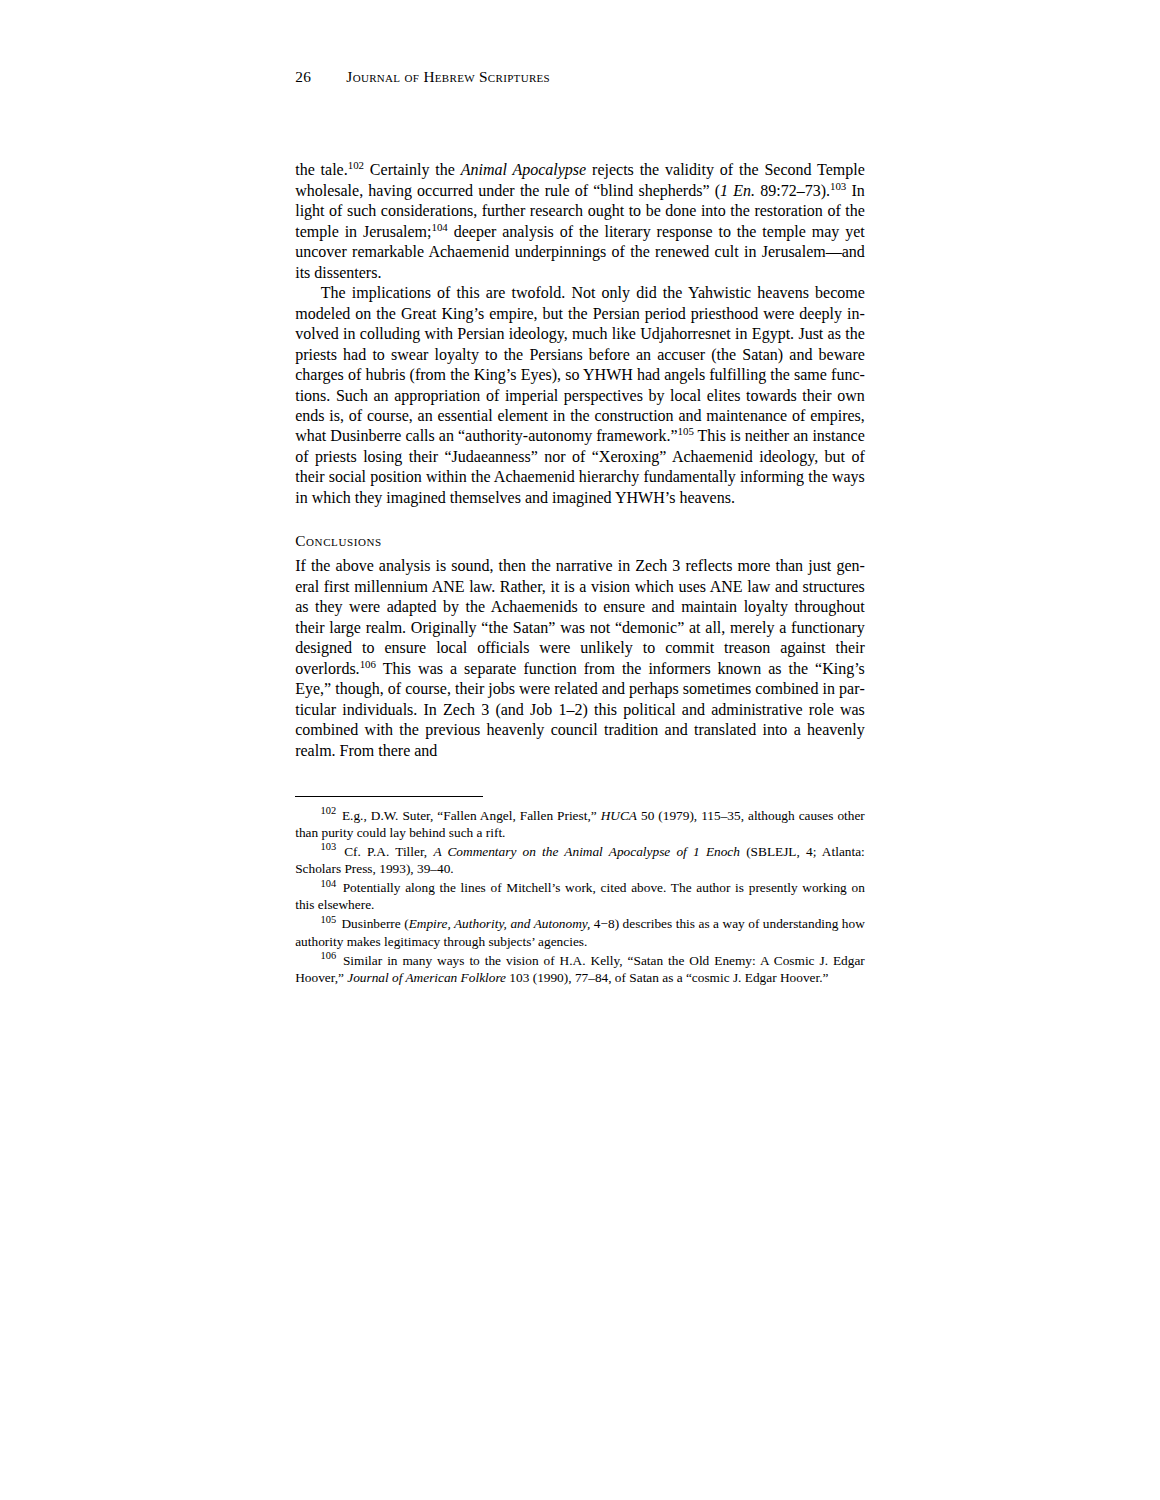26 Journal of Hebrew Scriptures
the tale.102 Certainly the Animal Apocalypse rejects the validity of the Second Temple wholesale, having occurred under the rule of “blind shepherds” (1 En. 89:72–73).103 In light of such considerations, further research ought to be done into the restoration of the temple in Jerusalem;104 deeper analysis of the literary response to the temple may yet uncover remarkable Achaemenid underpinnings of the renewed cult in Jerusalem—and its dissenters.
The implications of this are twofold. Not only did the Yahwistic heavens become modeled on the Great King’s empire, but the Persian period priesthood were deeply involved in colluding with Persian ideology, much like Udjahorresnet in Egypt. Just as the priests had to swear loyalty to the Persians before an accuser (the Satan) and beware charges of hubris (from the King’s Eyes), so YHWH had angels fulfilling the same functions. Such an appropriation of imperial perspectives by local elites towards their own ends is, of course, an essential element in the construction and maintenance of empires, what Dusinberre calls an “authority-autonomy framework.”105 This is neither an instance of priests losing their “Judaeanness” nor of “Xeroxing” Achaemenid ideology, but of their social position within the Achaemenid hierarchy fundamentally informing the ways in which they imagined themselves and imagined YHWH’s heavens.
Conclusions
If the above analysis is sound, then the narrative in Zech 3 reflects more than just general first millennium ANE law. Rather, it is a vision which uses ANE law and structures as they were adapted by the Achaemenids to ensure and maintain loyalty throughout their large realm. Originally “the Satan” was not “demonic” at all, merely a functionary designed to ensure local officials were unlikely to commit treason against their overlords.106 This was a separate function from the informers known as the “King’s Eye,” though, of course, their jobs were related and perhaps sometimes combined in particular individuals. In Zech 3 (and Job 1–2) this political and administrative role was combined with the previous heavenly council tradition and translated into a heavenly realm. From there and
102 E.g., D.W. Suter, “Fallen Angel, Fallen Priest,” HUCA 50 (1979), 115–35, although causes other than purity could lay behind such a rift.
103 Cf. P.A. Tiller, A Commentary on the Animal Apocalypse of 1 Enoch (SBLEJL, 4; Atlanta: Scholars Press, 1993), 39–40.
104 Potentially along the lines of Mitchell’s work, cited above. The author is presently working on this elsewhere.
105 Dusinberre (Empire, Authority, and Autonomy, 4−8) describes this as a way of understanding how authority makes legitimacy through subjects’ agencies.
106 Similar in many ways to the vision of H.A. Kelly, “Satan the Old Enemy: A Cosmic J. Edgar Hoover,” Journal of American Folklore 103 (1990), 77–84, of Satan as a “cosmic J. Edgar Hoover.”